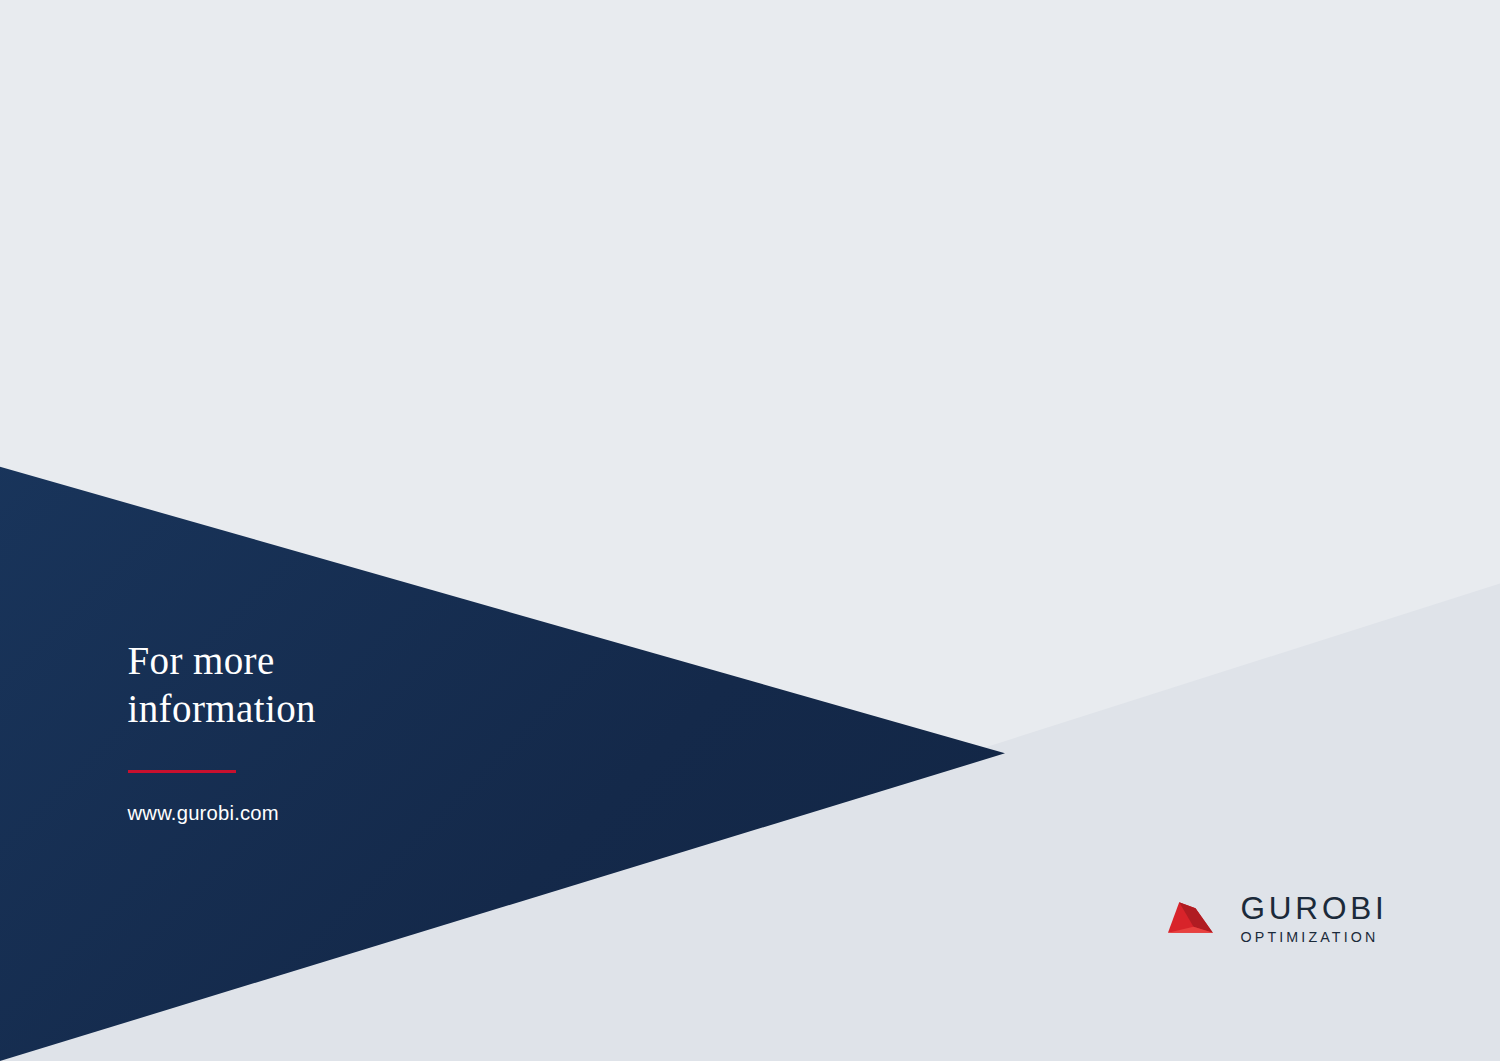For more
information
www.gurobi.com
GUROBI
OPTIMIZATION